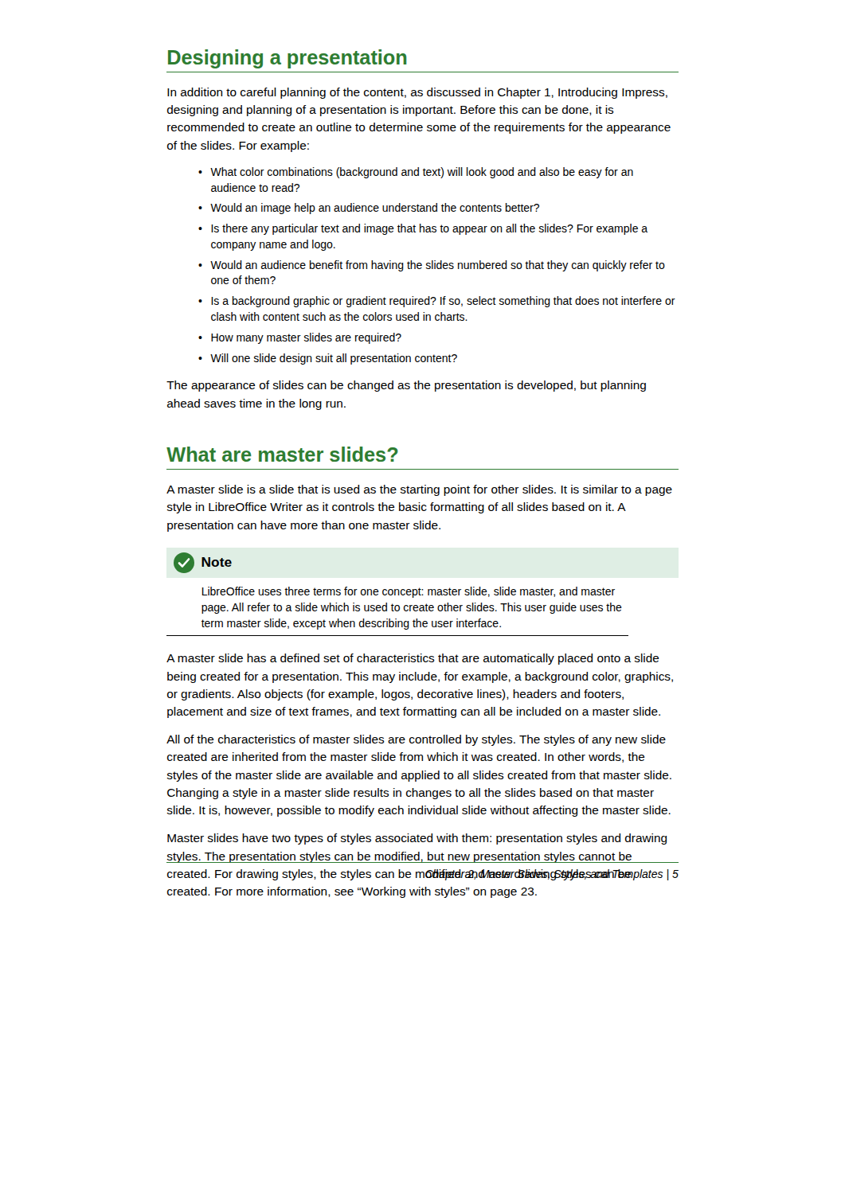Designing a presentation
In addition to careful planning of the content, as discussed in Chapter 1, Introducing Impress, designing and planning of a presentation is important. Before this can be done, it is recommended to create an outline to determine some of the requirements for the appearance of the slides. For example:
What color combinations (background and text) will look good and also be easy for an audience to read?
Would an image help an audience understand the contents better?
Is there any particular text and image that has to appear on all the slides? For example a company name and logo.
Would an audience benefit from having the slides numbered so that they can quickly refer to one of them?
Is a background graphic or gradient required? If so, select something that does not interfere or clash with content such as the colors used in charts.
How many master slides are required?
Will one slide design suit all presentation content?
The appearance of slides can be changed as the presentation is developed, but planning ahead saves time in the long run.
What are master slides?
A master slide is a slide that is used as the starting point for other slides. It is similar to a page style in LibreOffice Writer as it controls the basic formatting of all slides based on it. A presentation can have more than one master slide.
Note
LibreOffice uses three terms for one concept: master slide, slide master, and master page. All refer to a slide which is used to create other slides. This user guide uses the term master slide, except when describing the user interface.
A master slide has a defined set of characteristics that are automatically placed onto a slide being created for a presentation. This may include, for example, a background color, graphics, or gradients. Also objects (for example, logos, decorative lines), headers and footers, placement and size of text frames, and text formatting can all be included on a master slide.
All of the characteristics of master slides are controlled by styles. The styles of any new slide created are inherited from the master slide from which it was created. In other words, the styles of the master slide are available and applied to all slides created from that master slide. Changing a style in a master slide results in changes to all the slides based on that master slide. It is, however, possible to modify each individual slide without affecting the master slide.
Master slides have two types of styles associated with them: presentation styles and drawing styles. The presentation styles can be modified, but new presentation styles cannot be created. For drawing styles, the styles can be modified and new drawing styles can be created. For more information, see “Working with styles” on page 23.
Chapter 2, Master Slides, Styles, and Templates | 5